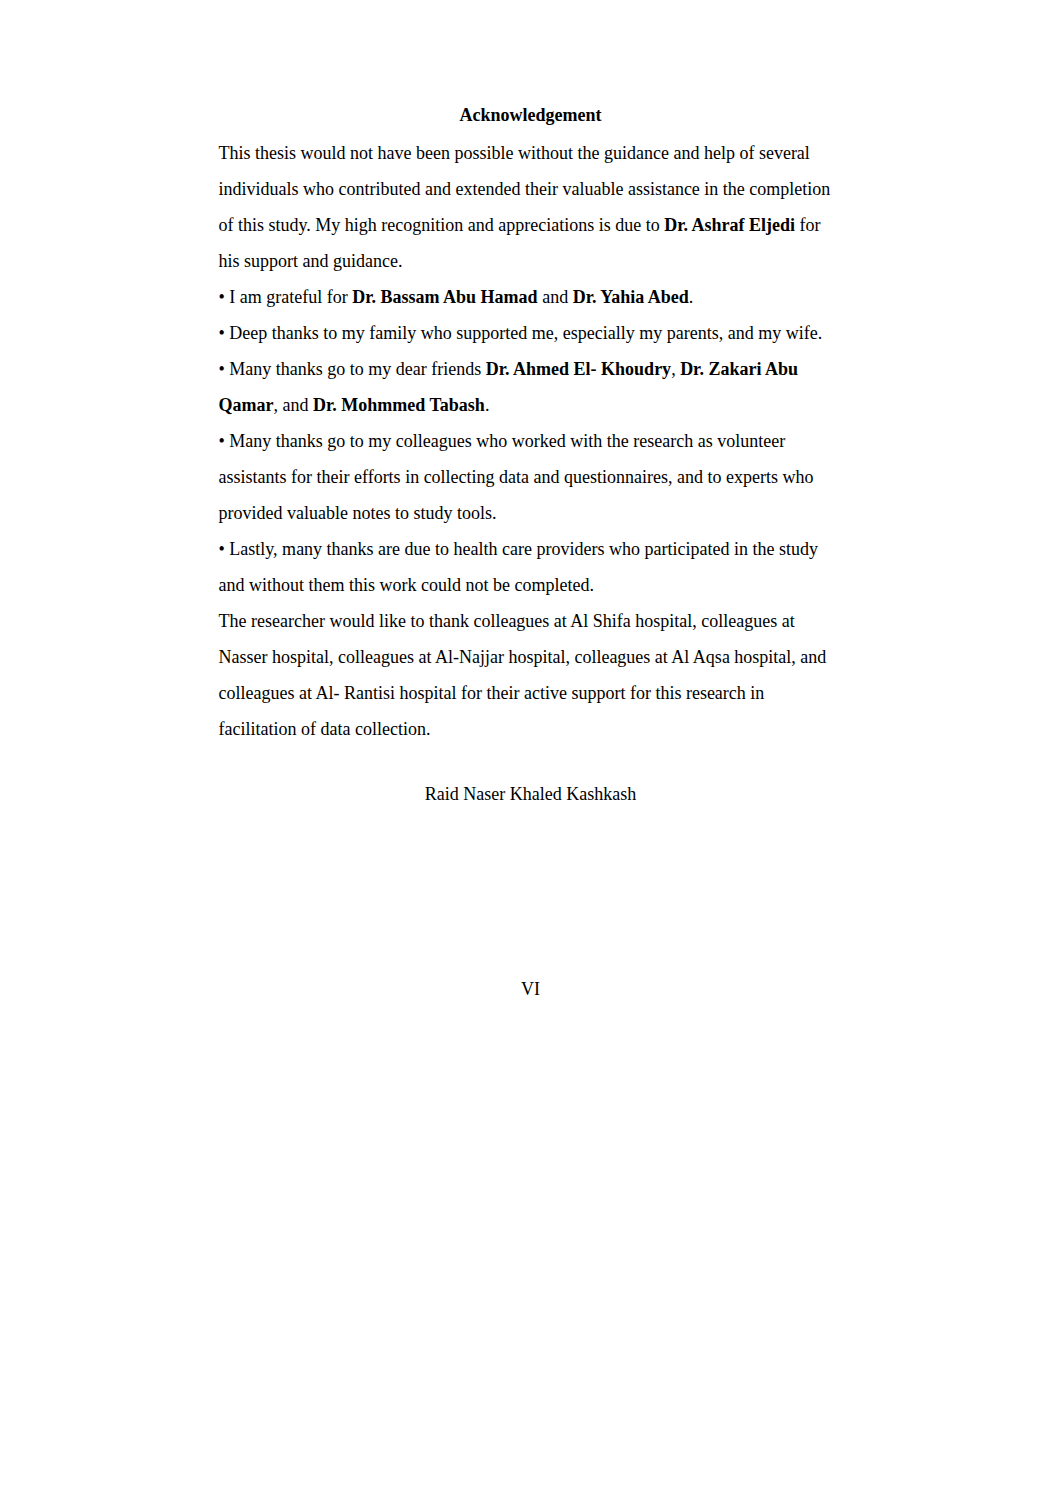Acknowledgement
This thesis would not have been possible without the guidance and help of several individuals who contributed and extended their valuable assistance in the completion of this study. My high recognition and appreciations is due to Dr. Ashraf Eljedi for his support and guidance.
• I am grateful for Dr. Bassam Abu Hamad and Dr. Yahia Abed.
• Deep thanks to my family who supported me, especially my parents, and my wife.
• Many thanks go to my dear friends Dr. Ahmed El- Khoudry, Dr. Zakari Abu Qamar, and Dr. Mohmmed Tabash.
• Many thanks go to my colleagues who worked with the research as volunteer assistants for their efforts in collecting data and questionnaires, and to experts who provided valuable notes to study tools.
• Lastly, many thanks are due to health care providers who participated in the study and without them this work could not be completed.
The researcher would like to thank colleagues at Al Shifa hospital, colleagues at Nasser hospital, colleagues at Al-Najjar hospital, colleagues at Al Aqsa hospital, and colleagues at Al- Rantisi hospital for their active support for this research in facilitation of data collection.
Raid Naser Khaled Kashkash
VI